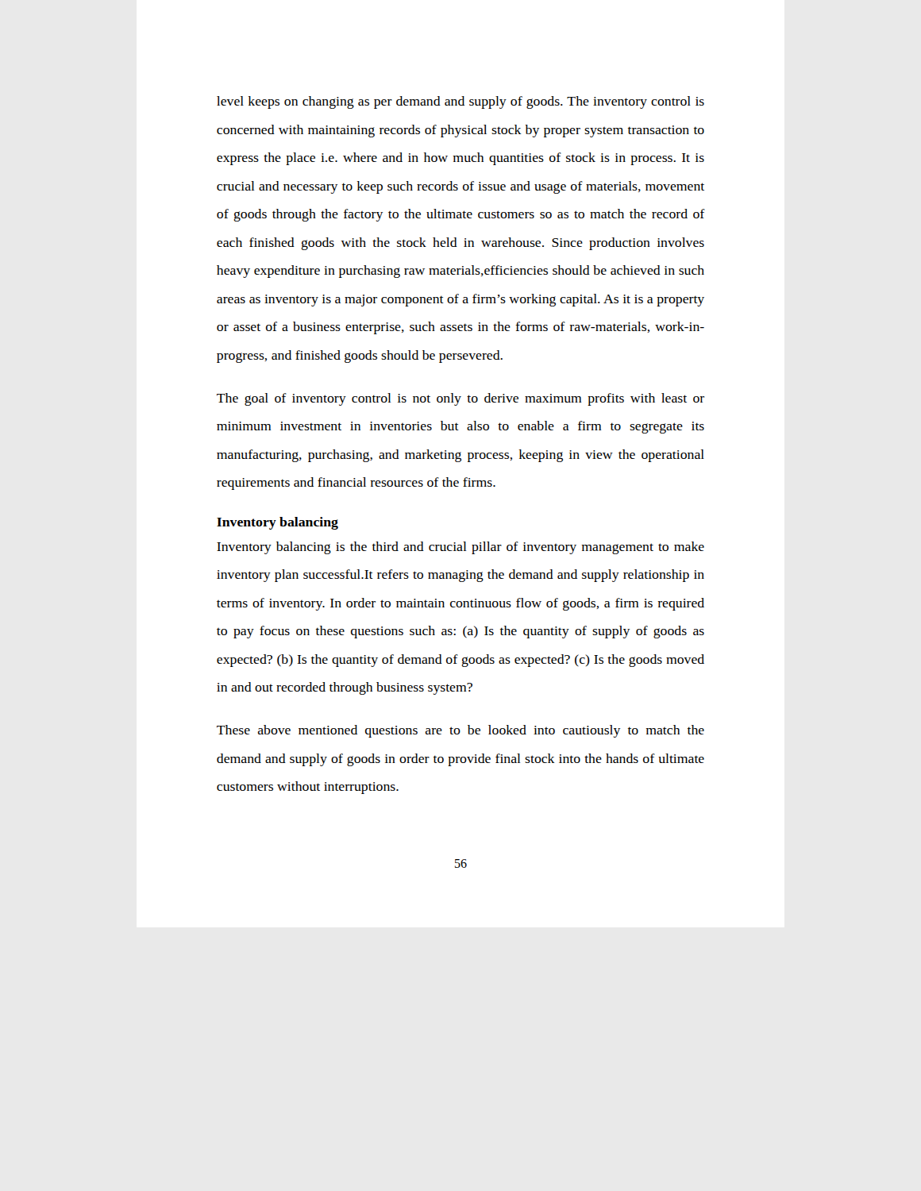level keeps on changing as per demand and supply of goods. The inventory control is concerned with maintaining records of physical stock by proper system transaction to express the place i.e. where and in how much quantities of stock is in process. It is crucial and necessary to keep such records of issue and usage of materials, movement of goods through the factory to the ultimate customers so as to match the record of each finished goods with the stock held in warehouse. Since production involves heavy expenditure in purchasing raw materials,efficiencies should be achieved in such areas as inventory is a major component of a firm’s working capital. As it is a property or asset of a business enterprise, such assets in the forms of raw-materials, work-in-progress, and finished goods should be persevered.
The goal of inventory control is not only to derive maximum profits with least or minimum investment in inventories but also to enable a firm to segregate its manufacturing, purchasing, and marketing process, keeping in view the operational requirements and financial resources of the firms.
Inventory balancing
Inventory balancing is the third and crucial pillar of inventory management to make inventory plan successful.It refers to managing the demand and supply relationship in terms of inventory. In order to maintain continuous flow of goods, a firm is required to pay focus on these questions such as: (a) Is the quantity of supply of goods as expected? (b) Is the quantity of demand of goods as expected? (c) Is the goods moved in and out recorded through business system?
These above mentioned questions are to be looked into cautiously to match the demand and supply of goods in order to provide final stock into the hands of ultimate customers without interruptions.
56